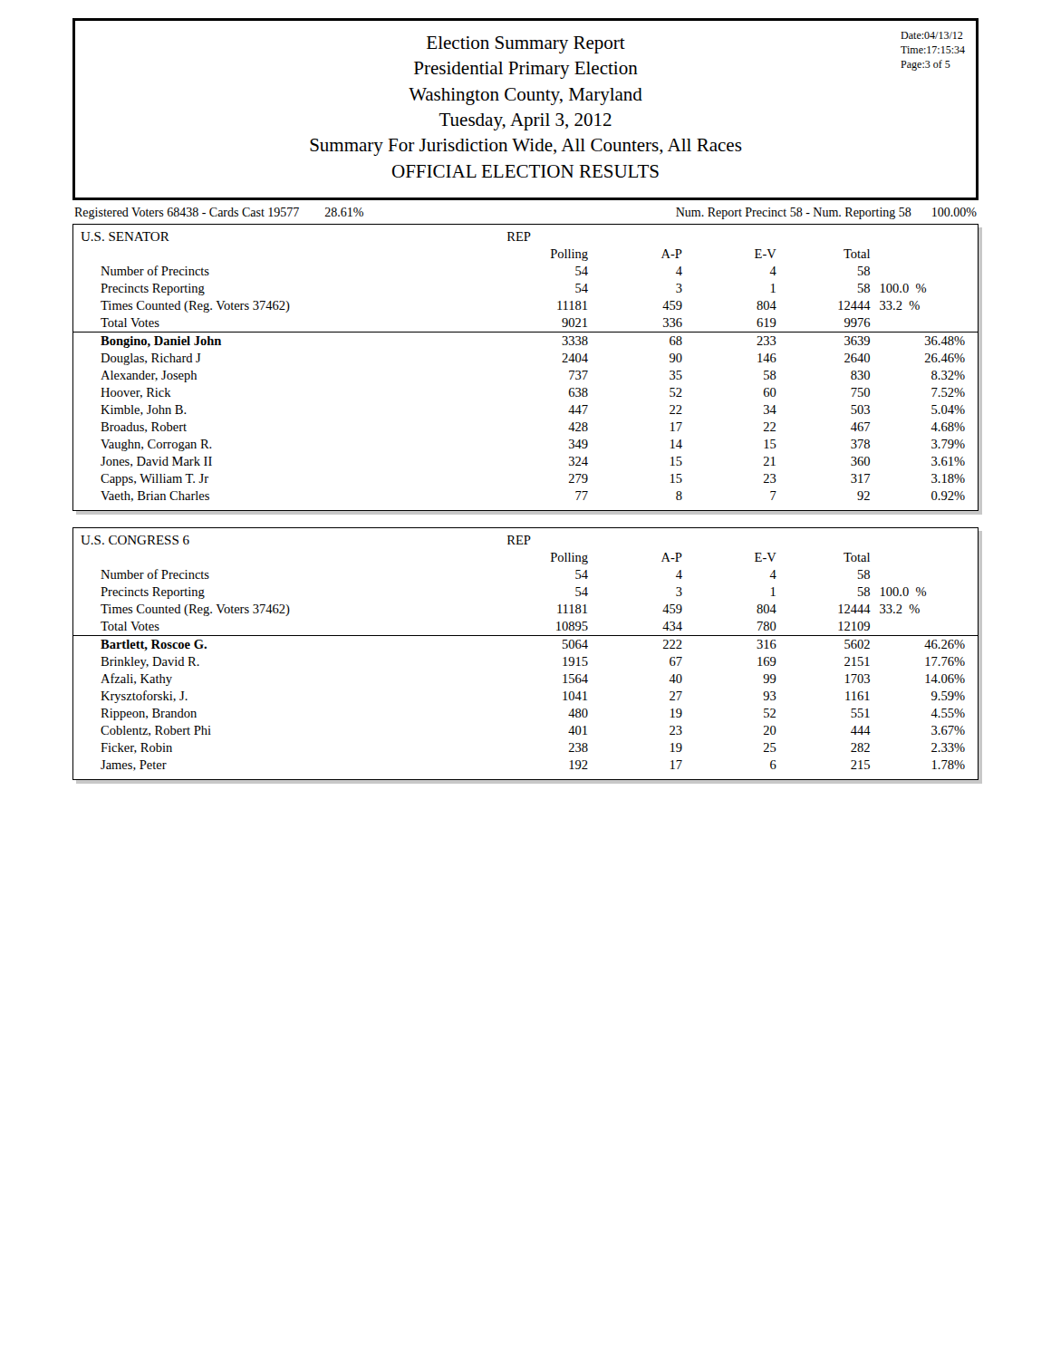Date:04/13/12
Time:17:15:34
Page:3 of 5
Election Summary Report
Presidential Primary Election
Washington County, Maryland
Tuesday, April 3, 2012
Summary For Jurisdiction Wide, All Counters, All Races
OFFICIAL ELECTION RESULTS
Registered Voters 68438 - Cards Cast 1957728.61%
Num. Report Precinct 58 - Num. Reporting 58100.00%
| U.S. SENATOR | REP | |
| | Polling | A-P | E-V | Total | |
| Number of Precincts | 54 | 4 | 4 | 58 | |
| Precincts Reporting | 54 | 3 | 1 | 58 | 100.0 % |
| Times Counted (Reg. Voters 37462) | 11181 | 459 | 804 | 12444 | 33.2 % |
| Total Votes | 9021 | 336 | 619 | 9976 | |
| Bongino, Daniel John | 3338 | 68 | 233 | 3639 | 36.48% |
| Douglas, Richard J | 2404 | 90 | 146 | 2640 | 26.46% |
| Alexander, Joseph | 737 | 35 | 58 | 830 | 8.32% |
| Hoover, Rick | 638 | 52 | 60 | 750 | 7.52% |
| Kimble, John B. | 447 | 22 | 34 | 503 | 5.04% |
| Broadus, Robert | 428 | 17 | 22 | 467 | 4.68% |
| Vaughn, Corrogan R. | 349 | 14 | 15 | 378 | 3.79% |
| Jones, David Mark II | 324 | 15 | 21 | 360 | 3.61% |
| Capps, William T. Jr | 279 | 15 | 23 | 317 | 3.18% |
| Vaeth, Brian Charles | 77 | 8 | 7 | 92 | 0.92% |
| U.S. CONGRESS 6 | REP | |
| | Polling | A-P | E-V | Total | |
| Number of Precincts | 54 | 4 | 4 | 58 | |
| Precincts Reporting | 54 | 3 | 1 | 58 | 100.0 % |
| Times Counted (Reg. Voters 37462) | 11181 | 459 | 804 | 12444 | 33.2 % |
| Total Votes | 10895 | 434 | 780 | 12109 | |
| Bartlett, Roscoe G. | 5064 | 222 | 316 | 5602 | 46.26% |
| Brinkley, David R. | 1915 | 67 | 169 | 2151 | 17.76% |
| Afzali, Kathy | 1564 | 40 | 99 | 1703 | 14.06% |
| Krysztoforski, J. | 1041 | 27 | 93 | 1161 | 9.59% |
| Rippeon, Brandon | 480 | 19 | 52 | 551 | 4.55% |
| Coblentz, Robert Phi | 401 | 23 | 20 | 444 | 3.67% |
| Ficker, Robin | 238 | 19 | 25 | 282 | 2.33% |
| James, Peter | 192 | 17 | 6 | 215 | 1.78% |